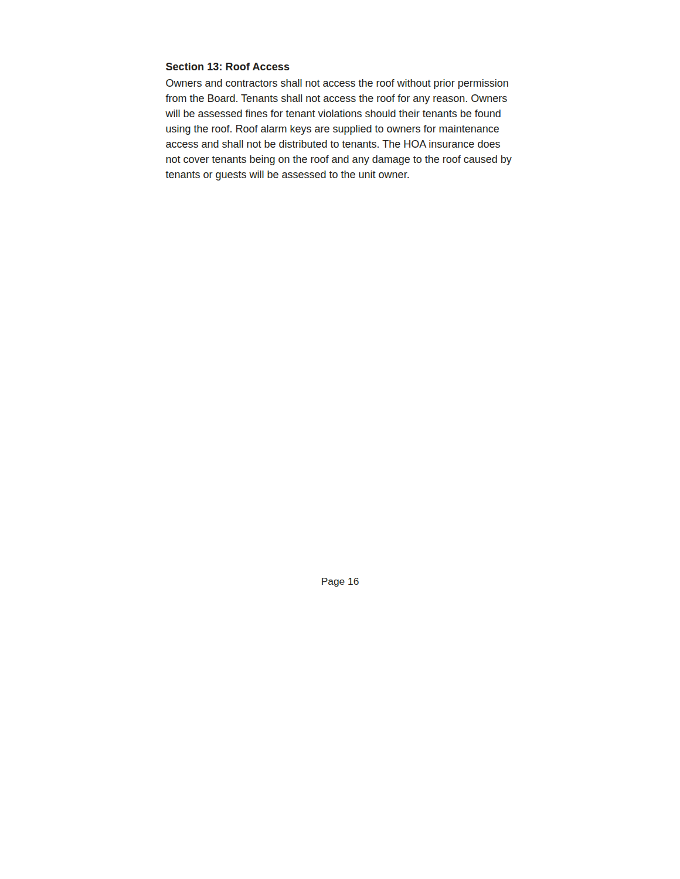Section 13: Roof Access
Owners and contractors shall not access the roof without prior permission from the Board. Tenants shall not access the roof for any reason. Owners will be assessed fines for tenant violations should their tenants be found using the roof. Roof alarm keys are supplied to owners for maintenance access and shall not be distributed to tenants. The HOA insurance does not cover tenants being on the roof and any damage to the roof caused by tenants or guests will be assessed to the unit owner.
Page 16